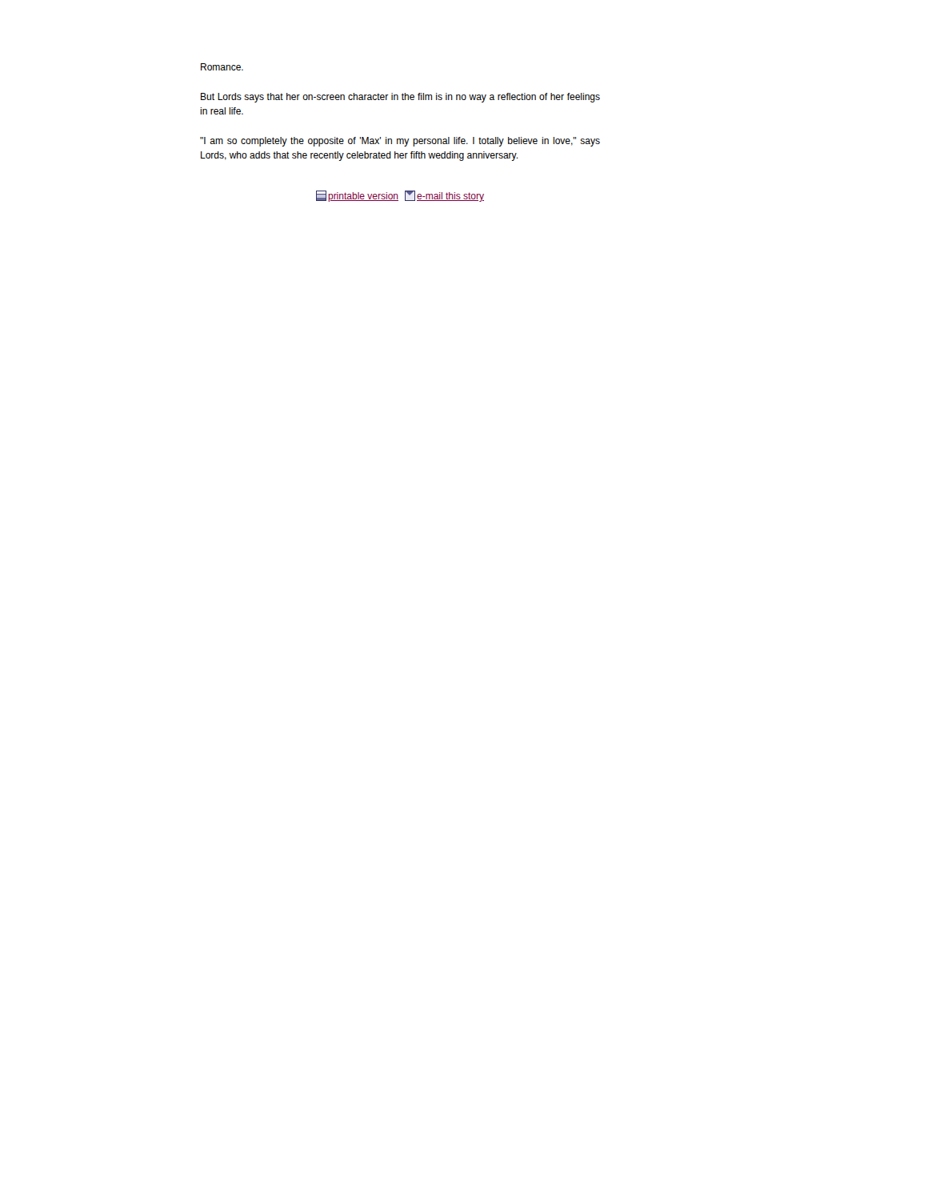Romance.
But Lords says that her on-screen character in the film is in no way a reflection of her feelings in real life.
"I am so completely the opposite of 'Max' in my personal life. I totally believe in love," says Lords, who adds that she recently celebrated her fifth wedding anniversary.
printable version e-mail this story